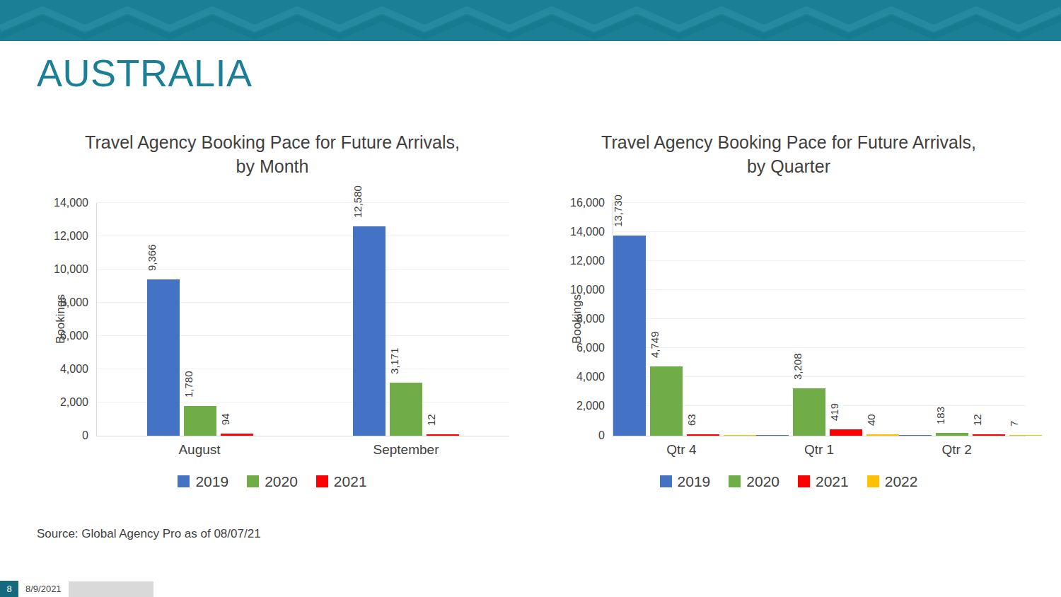AUSTRALIA
Travel Agency Booking Pace for Future Arrivals,
by Month
Bookings
14,000 12,000 10,000 8,000 6,000 4,000 2,000 0
9,366
1,780
94
12,580
3,171
12
August
September
2019 2020 2021
Travel Agency Booking Pace for Future Arrivals,
by Quarter
Bookings
16,000 14,000 12,000 10,000 8,000 6,000 4,000 2,000 0
13,730
4,749
63
3,208
419
40
183
12
7
Qtr 4
Qtr 1
Qtr 2
2019 2020 2021 2022
Source: Global Agency Pro as of 08/07/21
8 8/9/2021